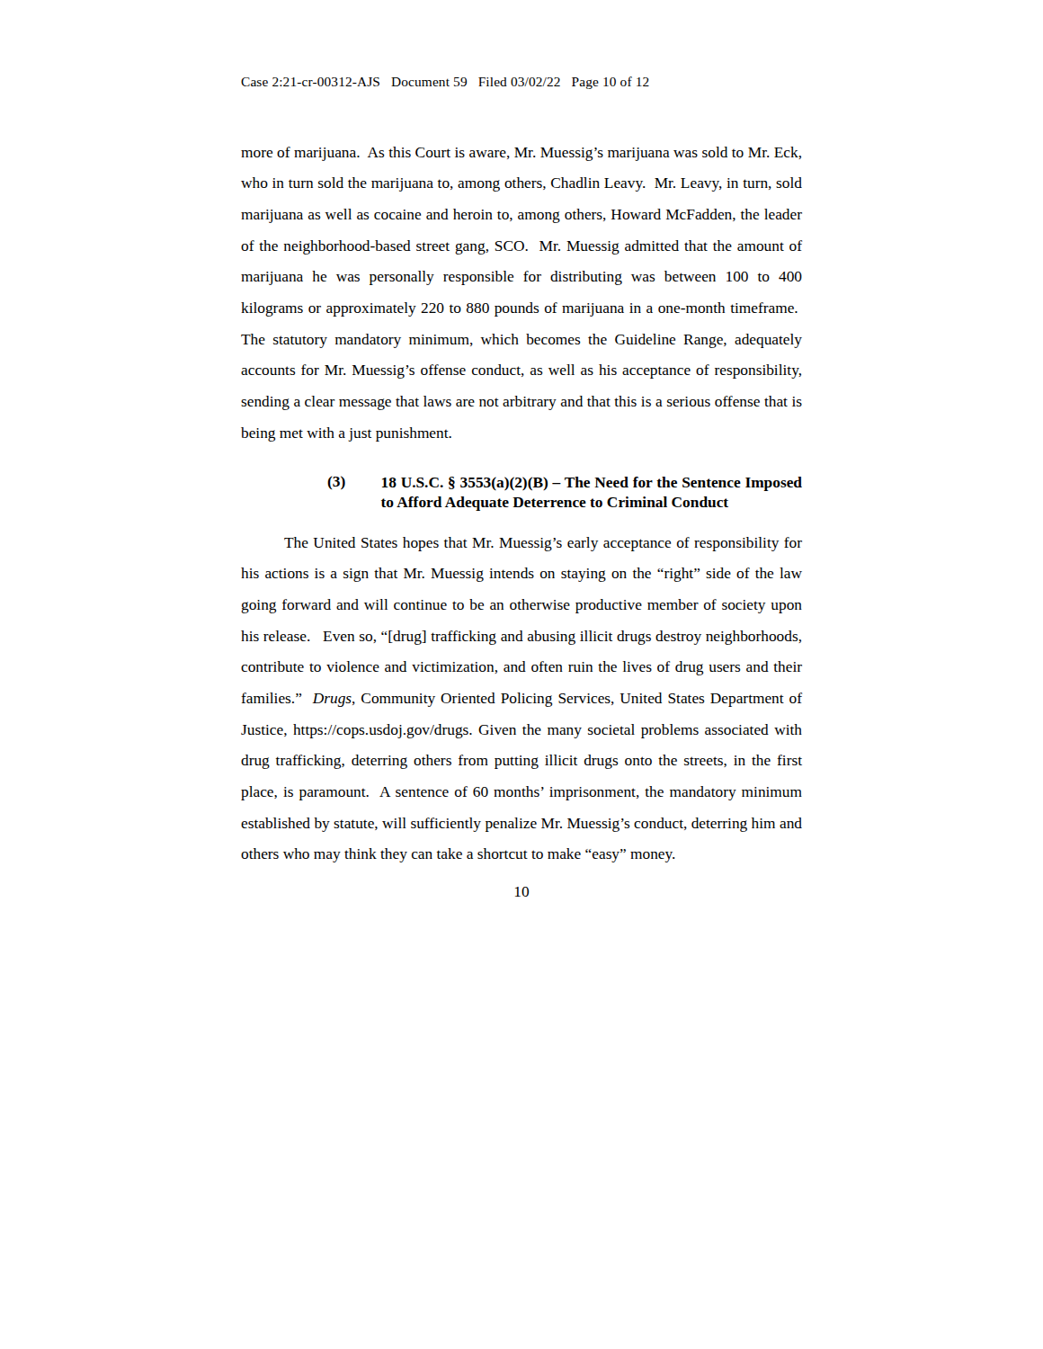Case 2:21-cr-00312-AJS Document 59 Filed 03/02/22 Page 10 of 12
more of marijuana. As this Court is aware, Mr. Muessig’s marijuana was sold to Mr. Eck, who in turn sold the marijuana to, among others, Chadlin Leavy. Mr. Leavy, in turn, sold marijuana as well as cocaine and heroin to, among others, Howard McFadden, the leader of the neighborhood-based street gang, SCO. Mr. Muessig admitted that the amount of marijuana he was personally responsible for distributing was between 100 to 400 kilograms or approximately 220 to 880 pounds of marijuana in a one-month timeframe. The statutory mandatory minimum, which becomes the Guideline Range, adequately accounts for Mr. Muessig’s offense conduct, as well as his acceptance of responsibility, sending a clear message that laws are not arbitrary and that this is a serious offense that is being met with a just punishment.
(3)
18 U.S.C. § 3553(a)(2)(B) – The Need for the Sentence Imposed to Afford Adequate Deterrence to Criminal Conduct
The United States hopes that Mr. Muessig’s early acceptance of responsibility for his actions is a sign that Mr. Muessig intends on staying on the “right” side of the law going forward and will continue to be an otherwise productive member of society upon his release. Even so, “[drug] trafficking and abusing illicit drugs destroy neighborhoods, contribute to violence and victimization, and often ruin the lives of drug users and their families.” Drugs, Community Oriented Policing Services, United States Department of Justice, https://cops.usdoj.gov/drugs. Given the many societal problems associated with drug trafficking, deterring others from putting illicit drugs onto the streets, in the first place, is paramount. A sentence of 60 months’ imprisonment, the mandatory minimum established by statute, will sufficiently penalize Mr. Muessig’s conduct, deterring him and others who may think they can take a shortcut to make “easy” money.
10